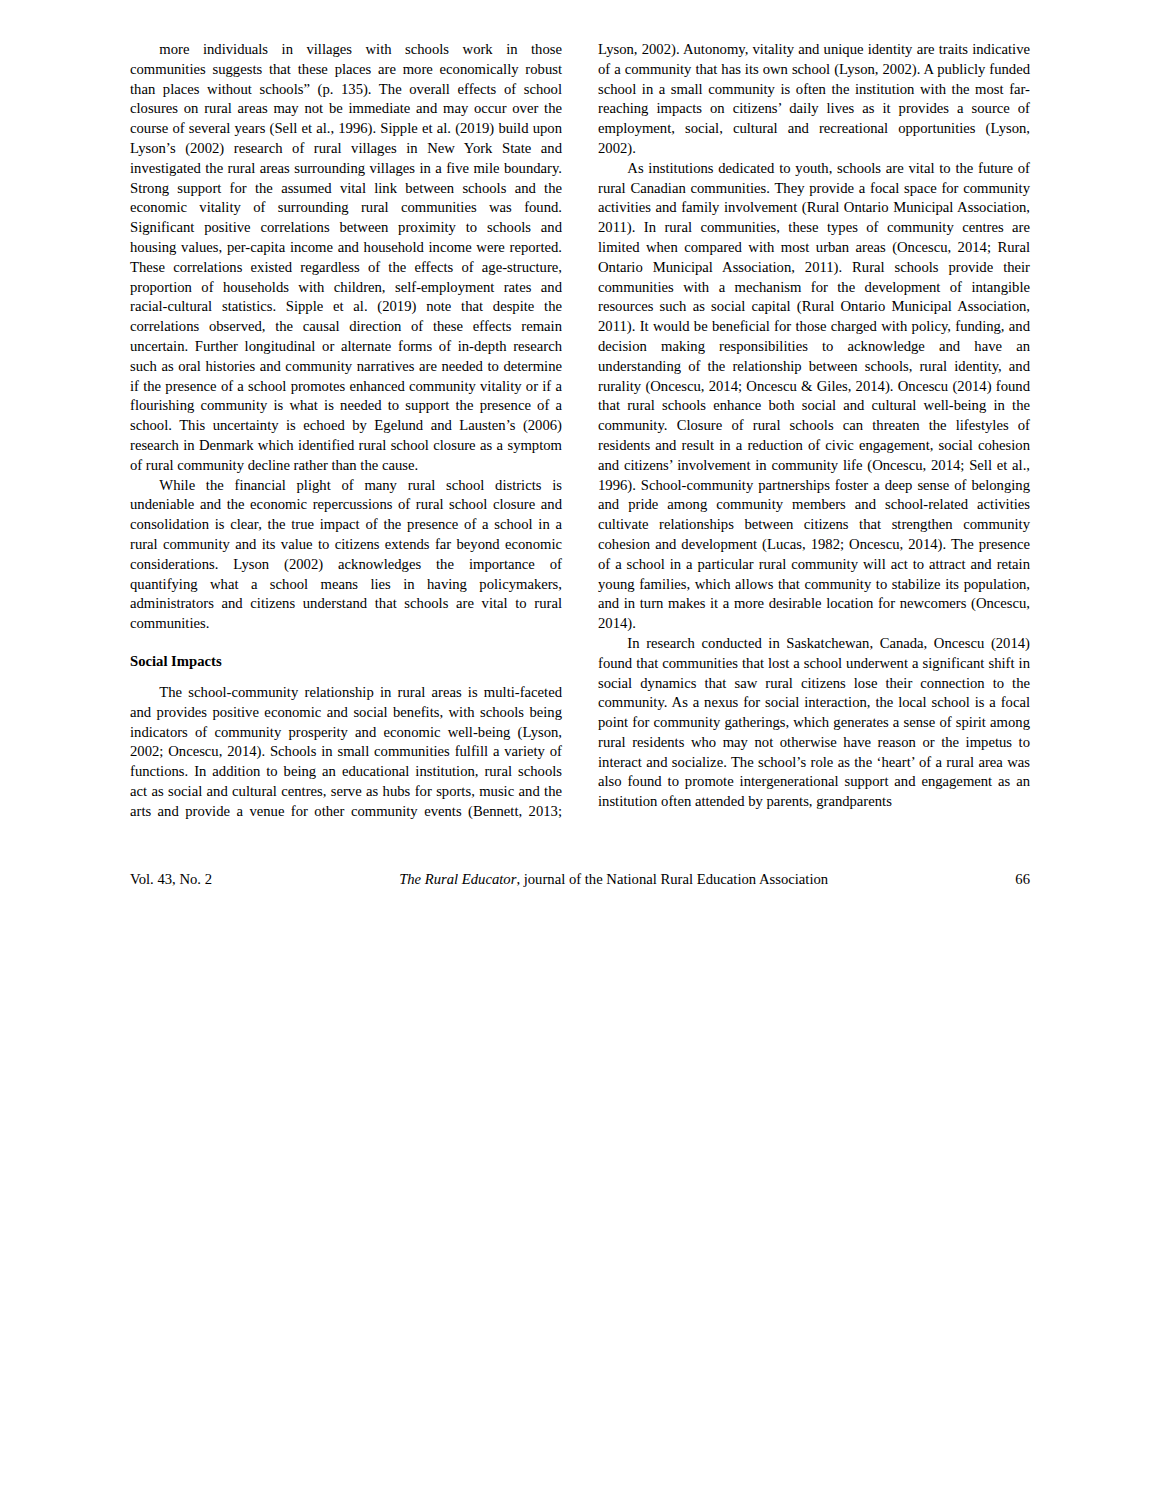more individuals in villages with schools work in those communities suggests that these places are more economically robust than places without schools” (p. 135). The overall effects of school closures on rural areas may not be immediate and may occur over the course of several years (Sell et al., 1996). Sipple et al. (2019) build upon Lyson’s (2002) research of rural villages in New York State and investigated the rural areas surrounding villages in a five mile boundary. Strong support for the assumed vital link between schools and the economic vitality of surrounding rural communities was found. Significant positive correlations between proximity to schools and housing values, per-capita income and household income were reported. These correlations existed regardless of the effects of age-structure, proportion of households with children, self-employment rates and racial-cultural statistics. Sipple et al. (2019) note that despite the correlations observed, the causal direction of these effects remain uncertain. Further longitudinal or alternate forms of in-depth research such as oral histories and community narratives are needed to determine if the presence of a school promotes enhanced community vitality or if a flourishing community is what is needed to support the presence of a school. This uncertainty is echoed by Egelund and Lausten’s (2006) research in Denmark which identified rural school closure as a symptom of rural community decline rather than the cause.
While the financial plight of many rural school districts is undeniable and the economic repercussions of rural school closure and consolidation is clear, the true impact of the presence of a school in a rural community and its value to citizens extends far beyond economic considerations. Lyson (2002) acknowledges the importance of quantifying what a school means lies in having policymakers, administrators and citizens understand that schools are vital to rural communities.
Social Impacts
The school-community relationship in rural areas is multi-faceted and provides positive economic and social benefits, with schools being indicators of community prosperity and economic well-being (Lyson, 2002; Oncescu, 2014). Schools in small communities fulfill a variety of functions. In addition to being an educational institution, rural schools act as social and cultural centres, serve as hubs for sports, music and the arts and provide a venue for other community events (Bennett, 2013; Lyson, 2002). Autonomy, vitality and unique identity are traits indicative of a community that has its own school (Lyson, 2002). A publicly funded school in a small community is often the institution with the most far-reaching impacts on citizens’ daily lives as it provides a source of employment, social, cultural and recreational opportunities (Lyson, 2002).
As institutions dedicated to youth, schools are vital to the future of rural Canadian communities. They provide a focal space for community activities and family involvement (Rural Ontario Municipal Association, 2011). In rural communities, these types of community centres are limited when compared with most urban areas (Oncescu, 2014; Rural Ontario Municipal Association, 2011). Rural schools provide their communities with a mechanism for the development of intangible resources such as social capital (Rural Ontario Municipal Association, 2011). It would be beneficial for those charged with policy, funding, and decision making responsibilities to acknowledge and have an understanding of the relationship between schools, rural identity, and rurality (Oncescu, 2014; Oncescu & Giles, 2014). Oncescu (2014) found that rural schools enhance both social and cultural well-being in the community. Closure of rural schools can threaten the lifestyles of residents and result in a reduction of civic engagement, social cohesion and citizens’ involvement in community life (Oncescu, 2014; Sell et al., 1996). School-community partnerships foster a deep sense of belonging and pride among community members and school-related activities cultivate relationships between citizens that strengthen community cohesion and development (Lucas, 1982; Oncescu, 2014). The presence of a school in a particular rural community will act to attract and retain young families, which allows that community to stabilize its population, and in turn makes it a more desirable location for newcomers (Oncescu, 2014).
In research conducted in Saskatchewan, Canada, Oncescu (2014) found that communities that lost a school underwent a significant shift in social dynamics that saw rural citizens lose their connection to the community. As a nexus for social interaction, the local school is a focal point for community gatherings, which generates a sense of spirit among rural residents who may not otherwise have reason or the impetus to interact and socialize. The school’s role as the ‘heart’ of a rural area was also found to promote intergenerational support and engagement as an institution often attended by parents, grandparents
Vol. 43, No. 2 The Rural Educator, journal of the National Rural Education Association 66